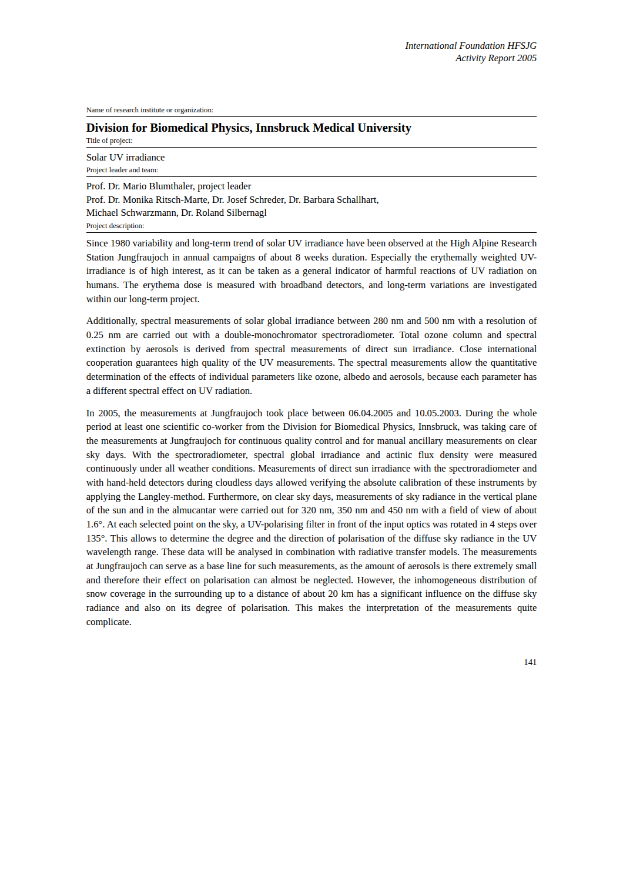International Foundation HFSJG
Activity Report 2005
Name of research institute or organization:
Division for Biomedical Physics, Innsbruck Medical University
Title of project:
Solar UV irradiance
Project leader and team:
Prof. Dr. Mario Blumthaler, project leader
Prof. Dr. Monika Ritsch-Marte, Dr. Josef Schreder, Dr. Barbara Schallhart,
Michael Schwarzmann, Dr. Roland Silbernagl
Project description:
Since 1980 variability and long-term trend of solar UV irradiance have been observed at the High Alpine Research Station Jungfraujoch in annual campaigns of about 8 weeks duration. Especially the erythemally weighted UV-irradiance is of high interest, as it can be taken as a general indicator of harmful reactions of UV radiation on humans. The erythema dose is measured with broadband detectors, and long-term variations are investigated within our long-term project.
Additionally, spectral measurements of solar global irradiance between 280 nm and 500 nm with a resolution of 0.25 nm are carried out with a double-monochromator spectroradiometer. Total ozone column and spectral extinction by aerosols is derived from spectral measurements of direct sun irradiance. Close international cooperation guarantees high quality of the UV measurements. The spectral measurements allow the quantitative determination of the effects of individual parameters like ozone, albedo and aerosols, because each parameter has a different spectral effect on UV radiation.
In 2005, the measurements at Jungfraujoch took place between 06.04.2005 and 10.05.2003. During the whole period at least one scientific co-worker from the Division for Biomedical Physics, Innsbruck, was taking care of the measurements at Jungfraujoch for continuous quality control and for manual ancillary measurements on clear sky days. With the spectroradiometer, spectral global irradiance and actinic flux density were measured continuously under all weather conditions. Measurements of direct sun irradiance with the spectroradiometer and with hand-held detectors during cloudless days allowed verifying the absolute calibration of these instruments by applying the Langley-method. Furthermore, on clear sky days, measurements of sky radiance in the vertical plane of the sun and in the almucantar were carried out for 320 nm, 350 nm and 450 nm with a field of view of about 1.6°. At each selected point on the sky, a UV-polarising filter in front of the input optics was rotated in 4 steps over 135°. This allows to determine the degree and the direction of polarisation of the diffuse sky radiance in the UV wavelength range. These data will be analysed in combination with radiative transfer models. The measurements at Jungfraujoch can serve as a base line for such measurements, as the amount of aerosols is there extremely small and therefore their effect on polarisation can almost be neglected. However, the inhomogeneous distribution of snow coverage in the surrounding up to a distance of about 20 km has a significant influence on the diffuse sky radiance and also on its degree of polarisation. This makes the interpretation of the measurements quite complicate.
141